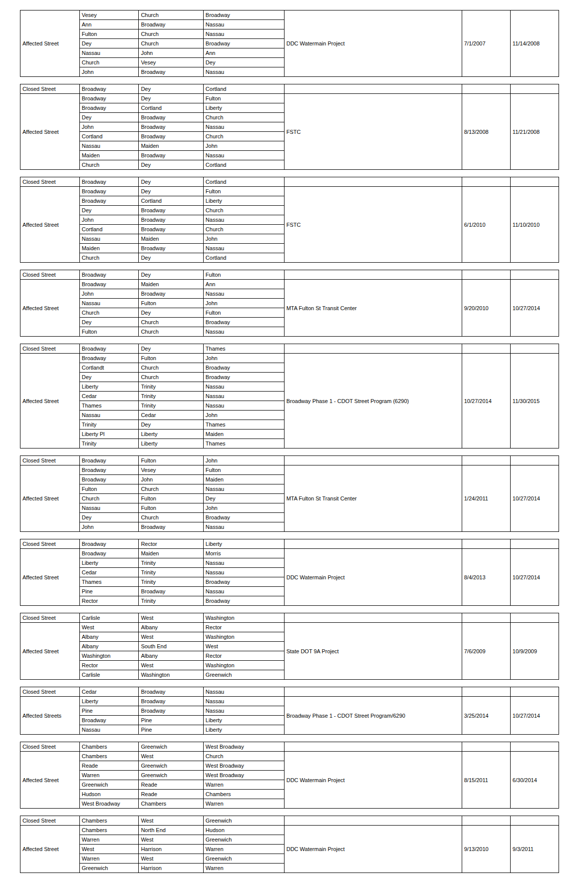| Affected Street | Vesey | Church | Broadway | DDC Watermain Project | 7/1/2007 | 11/14/2008 |
| Ann | Broadway | Nassau |
| Fulton | Church | Nassau |
| Dey | Church | Broadway |
| Nassau | John | Ann |
| Church | Vesey | Dey |
| John | Broadway | Nassau |
| Closed Street | Broadway | Dey | Cortland | | | |
| Affected Street | Broadway | Dey | Fulton | FSTC | 8/13/2008 | 11/21/2008 |
| Broadway | Cortland | Liberty |
| Dey | Broadway | Church |
| John | Broadway | Nassau |
| Cortland | Broadway | Church |
| Nassau | Maiden | John |
| Maiden | Broadway | Nassau |
| Church | Dey | Cortland |
| Closed Street | Broadway | Dey | Cortland | | | |
| Affected Street | Broadway | Dey | Fulton | FSTC | 6/1/2010 | 11/10/2010 |
| Broadway | Cortland | Liberty |
| Dey | Broadway | Church |
| John | Broadway | Nassau |
| Cortland | Broadway | Church |
| Nassau | Maiden | John |
| Maiden | Broadway | Nassau |
| Church | Dey | Cortland |
| Closed Street | Broadway | Dey | Fulton | | | |
| Affected Street | Broadway | Maiden | Ann | MTA Fulton St Transit Center | 9/20/2010 | 10/27/2014 |
| John | Broadway | Nassau |
| Nassau | Fulton | John |
| Church | Dey | Fulton |
| Dey | Church | Broadway |
| Fulton | Church | Nassau |
| Closed Street | Broadway | Dey | Thames | | | |
| Affected Street | Broadway | Fulton | John | Broadway Phase 1 - CDOT Street Program (6290) | 10/27/2014 | 11/30/2015 |
| Cortlandt | Church | Broadway |
| Dey | Church | Broadway |
| Liberty | Trinity | Nassau |
| Cedar | Trinity | Nassau |
| Thames | Trinity | Nassau |
| Nassau | Cedar | John |
| Trinity | Dey | Thames |
| Liberty Pl | Liberty | Maiden |
| Trinity | Liberty | Thames |
| Closed Street | Broadway | Fulton | John | | | |
| Affected Street | Broadway | Vesey | Fulton | MTA Fulton St Transit Center | 1/24/2011 | 10/27/2014 |
| Broadway | John | Maiden |
| Fulton | Church | Nassau |
| Church | Fulton | Dey |
| Nassau | Fulton | John |
| Dey | Church | Broadway |
| John | Broadway | Nassau |
| Closed Street | Broadway | Rector | Liberty | | | |
| Affected Street | Broadway | Maiden | Morris | DDC Watermain Project | 8/4/2013 | 10/27/2014 |
| Liberty | Trinity | Nassau |
| Cedar | Trinity | Nassau |
| Thames | Trinity | Broadway |
| Pine | Broadway | Nassau |
| Rector | Trinity | Broadway |
| Closed Street | Carlisle | West | Washington | | | |
| Affected Street | West | Albany | Rector | State DOT 9A Project | 7/6/2009 | 10/9/2009 |
| Albany | West | Washington |
| Albany | South End | West |
| Washington | Albany | Rector |
| Rector | West | Washington |
| Carlisle | Washington | Greenwich |
| Closed Street | Cedar | Broadway | Nassau | | | |
| Affected Streets | Liberty | Broadway | Nassau | Broadway Phase 1 - CDOT Street Program/6290 | 3/25/2014 | 10/27/2014 |
| Pine | Broadway | Nassau |
| Broadway | Pine | Liberty |
| Nassau | Pine | Liberty |
| Closed Street | Chambers | Greenwich | West Broadway | | | |
| Affected Street | Chambers | West | Church | DDC Watermain Project | 8/15/2011 | 6/30/2014 |
| Reade | Greenwich | West Broadway |
| Warren | Greenwich | West Broadway |
| Greenwich | Reade | Warren |
| Hudson | Reade | Chambers |
| West Broadway | Chambers | Warren |
| Closed Street | Chambers | West | Greenwich | | | |
| Affected Street | Chambers | North End | Hudson | DDC Watermain Project | 9/13/2010 | 9/3/2011 |
| Warren | West | Greenwich |
| West | Harrison | Warren |
| Warren | West | Greenwich |
| Greenwich | Harrison | Warren |